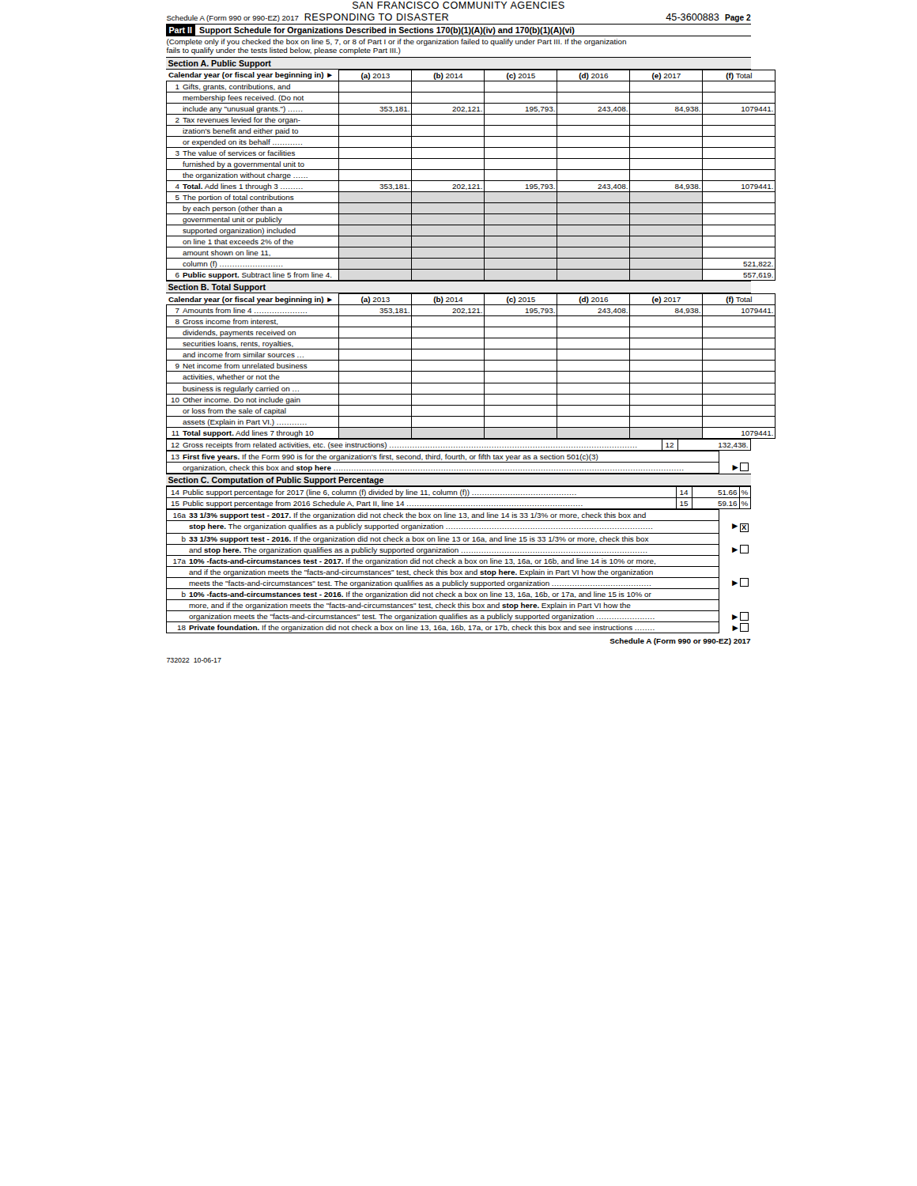SAN FRANCISCO COMMUNITY AGENCIES
Schedule A (Form 990 or 990-EZ) 2017 RESPONDING TO DISASTER
45-3600883 Page 2
Part II
Support Schedule for Organizations Described in Sections 170(b)(1)(A)(iv) and 170(b)(1)(A)(vi)
(Complete only if you checked the box on line 5, 7, or 8 of Part I or if the organization failed to qualify under Part III. If the organization
fails to qualify under the tests listed below, please complete Part III.)
Section A. Public Support
| Calendar year (or fiscal year beginning in) ► | (a) 2013 | (b) 2014 | (c) 2015 | (d) 2016 | (e) 2017 | (f) Total |
| 1 | Gifts, grants, contributions, and | | | | | | |
| | membership fees received. (Do not | | | | | | |
| | include any "unusual grants.") ...... | 353,181. | 202,121. | 195,793. | 243,408. | 84,938. | 1079441. |
| 2 | Tax revenues levied for the organ- | | | | | | |
| | ization's benefit and either paid to | | | | | | |
| | or expended on its behalf ............ | | | | | | |
| 3 | The value of services or facilities | | | | | | |
| | furnished by a governmental unit to | | | | | | |
| | the organization without charge ...... | | | | | | |
| 4 | Total. Add lines 1 through 3 ......... | 353,181. | 202,121. | 195,793. | 243,408. | 84,938. | 1079441. |
| 5 | The portion of total contributions | | | | | | |
| | by each person (other than a | | | | | | |
| | governmental unit or publicly | | | | | | |
| | supported organization) included | | | | | | |
| | on line 1 that exceeds 2% of the | | | | | | |
| | amount shown on line 11, | | | | | | |
| | column (f) ......................... | | | | | | 521,822. |
| 6 | Public support. Subtract line 5 from line 4. | | | | | | 557,619. |
Section B. Total Support
| Calendar year (or fiscal year beginning in) ► | (a) 2013 | (b) 2014 | (c) 2015 | (d) 2016 | (e) 2017 | (f) Total |
| 7 | Amounts from line 4 ..................... | 353,181. | 202,121. | 195,793. | 243,408. | 84,938. | 1079441. |
| 8 | Gross income from interest, | | | | | | |
| | dividends, payments received on | | | | | | |
| | securities loans, rents, royalties, | | | | | | |
| | and income from similar sources ... | | | | | | |
| 9 | Net income from unrelated business | | | | | | |
| | activities, whether or not the | | | | | | |
| | business is regularly carried on ... | | | | | | |
| 10 | Other income. Do not include gain | | | | | | |
| | or loss from the sale of capital | | | | | | |
| | assets (Explain in Part VI.) ............ | | | | | | |
| 11 | Total support. Add lines 7 through 10 | | | | | | 1079441. |
| 12 | Gross receipts from related activities, etc. (see instructions) ................................................................................................. | 12 | 132,438. |
| 13 | First five years. If the Form 990 is for the organization's first, second, third, fourth, or fifth tax year as a section 501(c)(3) | |
| | organization, check this box and stop here ......................................................................................................................................... | ► |
Section C. Computation of Public Support Percentage
| 14 | Public support percentage for 2017 (line 6, column (f) divided by line 11, column (f)) ......................................... | 14 | 51.66 | % |
| 15 | Public support percentage from 2016 Schedule A, Part II, line 14 ..................................................................... | 15 | 59.16 | % |
| 16a | 33 1/3% support test - 2017. If the organization did not check the box on line 13, and line 14 is 33 1/3% or more, check this box and | |
| | stop here. The organization qualifies as a publicly supported organization ................................................................................. | ► X |
| b | 33 1/3% support test - 2016. If the organization did not check a box on line 13 or 16a, and line 15 is 33 1/3% or more, check this box | |
| | and stop here. The organization qualifies as a publicly supported organization ......................................................................... | ► |
| 17a | 10% -facts-and-circumstances test - 2017. If the organization did not check a box on line 13, 16a, or 16b, and line 14 is 10% or more, | |
| | and if the organization meets the "facts-and-circumstances" test, check this box and stop here. Explain in Part VI how the organization | |
| | meets the "facts-and-circumstances" test. The organization qualifies as a publicly supported organization ....................................... | ► |
| b | 10% -facts-and-circumstances test - 2016. If the organization did not check a box on line 13, 16a, 16b, or 17a, and line 15 is 10% or | |
| | more, and if the organization meets the "facts-and-circumstances" test, check this box and stop here. Explain in Part VI how the | |
| | organization meets the "facts-and-circumstances" test. The organization qualifies as a publicly supported organization ....................... | ► |
| 18 | Private foundation. If the organization did not check a box on line 13, 16a, 16b, 17a, or 17b, check this box and see instructions ........ | ► |
Schedule A (Form 990 or 990-EZ) 2017
732022 10-06-17